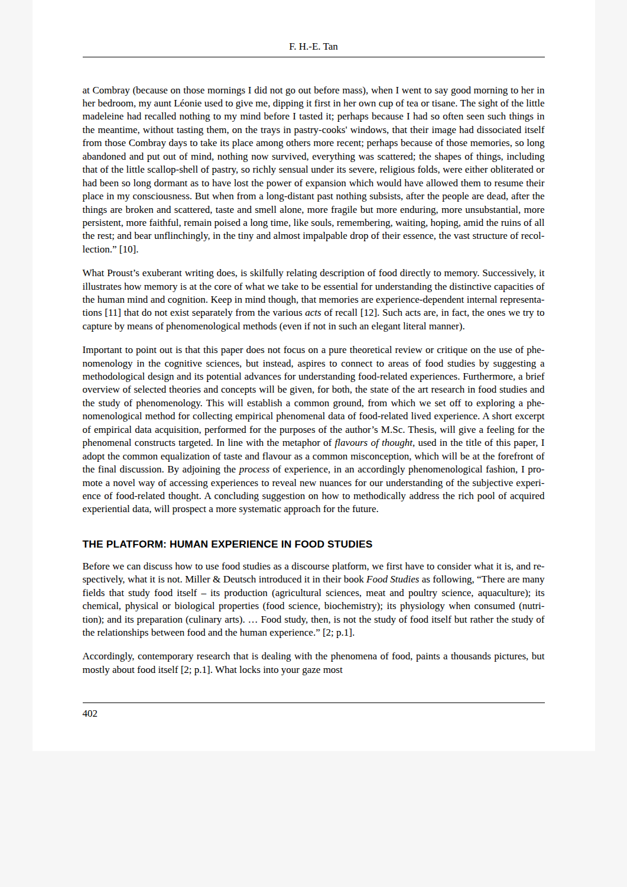F. H.-E. Tan
at Combray (because on those mornings I did not go out before mass), when I went to say good morning to her in her bedroom, my aunt Léonie used to give me, dipping it first in her own cup of tea or tisane. The sight of the little madeleine had recalled nothing to my mind before I tasted it; perhaps because I had so often seen such things in the meantime, without tasting them, on the trays in pastry-cooks' windows, that their image had dissociated itself from those Combray days to take its place among others more recent; perhaps because of those memories, so long abandoned and put out of mind, nothing now survived, everything was scattered; the shapes of things, including that of the little scallop-shell of pastry, so richly sensual under its severe, religious folds, were either obliterated or had been so long dormant as to have lost the power of expansion which would have allowed them to resume their place in my consciousness. But when from a long-distant past nothing subsists, after the people are dead, after the things are broken and scattered, taste and smell alone, more fragile but more enduring, more unsubstantial, more persistent, more faithful, remain poised a long time, like souls, remembering, waiting, hoping, amid the ruins of all the rest; and bear unflinchingly, in the tiny and almost impalpable drop of their essence, the vast structure of recollection.” [10].
What Proust’s exuberant writing does, is skilfully relating description of food directly to memory. Successively, it illustrates how memory is at the core of what we take to be essential for understanding the distinctive capacities of the human mind and cognition. Keep in mind though, that memories are experience-dependent internal representations [11] that do not exist separately from the various acts of recall [12]. Such acts are, in fact, the ones we try to capture by means of phenomenological methods (even if not in such an elegant literal manner).
Important to point out is that this paper does not focus on a pure theoretical review or critique on the use of phenomenology in the cognitive sciences, but instead, aspires to connect to areas of food studies by suggesting a methodological design and its potential advances for understanding food-related experiences. Furthermore, a brief overview of selected theories and concepts will be given, for both, the state of the art research in food studies and the study of phenomenology. This will establish a common ground, from which we set off to exploring a phenomenological method for collecting empirical phenomenal data of food-related lived experience. A short excerpt of empirical data acquisition, performed for the purposes of the author’s M.Sc. Thesis, will give a feeling for the phenomenal constructs targeted. In line with the metaphor of flavours of thought, used in the title of this paper, I adopt the common equalization of taste and flavour as a common misconception, which will be at the forefront of the final discussion. By adjoining the process of experience, in an accordingly phenomenological fashion, I promote a novel way of accessing experiences to reveal new nuances for our understanding of the subjective experience of food-related thought. A concluding suggestion on how to methodically address the rich pool of acquired experiential data, will prospect a more systematic approach for the future.
The platform: human experience in food studies
Before we can discuss how to use food studies as a discourse platform, we first have to consider what it is, and respectively, what it is not. Miller & Deutsch introduced it in their book Food Studies as following, “There are many fields that study food itself – its production (agricultural sciences, meat and poultry science, aquaculture); its chemical, physical or biological properties (food science, biochemistry); its physiology when consumed (nutrition); and its preparation (culinary arts). … Food study, then, is not the study of food itself but rather the study of the relationships between food and the human experience.” [2; p.1].
Accordingly, contemporary research that is dealing with the phenomena of food, paints a thousands pictures, but mostly about food itself [2; p.1]. What locks into your gaze most
402